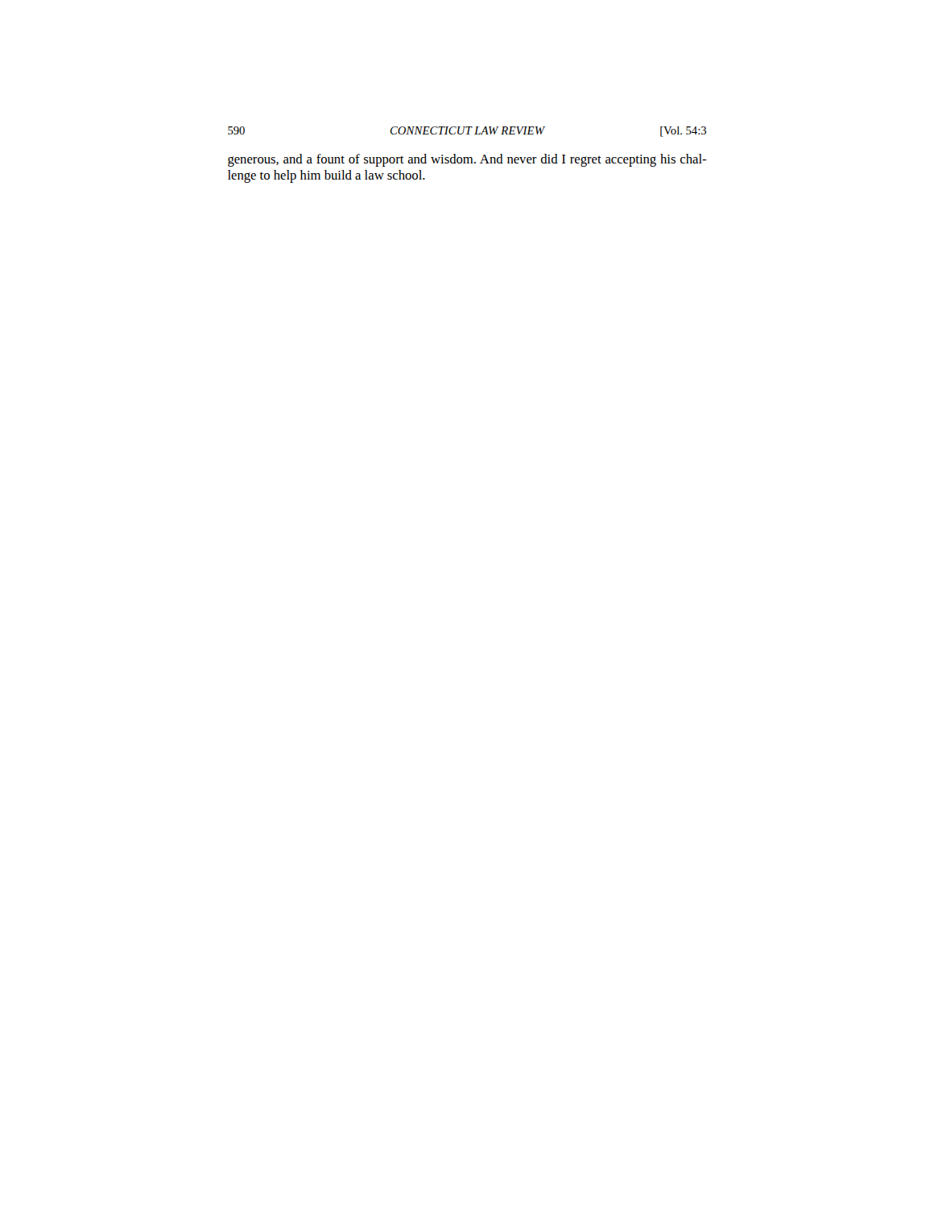590 CONNECTICUT LAW REVIEW [Vol. 54:3
generous, and a fount of support and wisdom. And never did I regret accepting his challenge to help him build a law school.